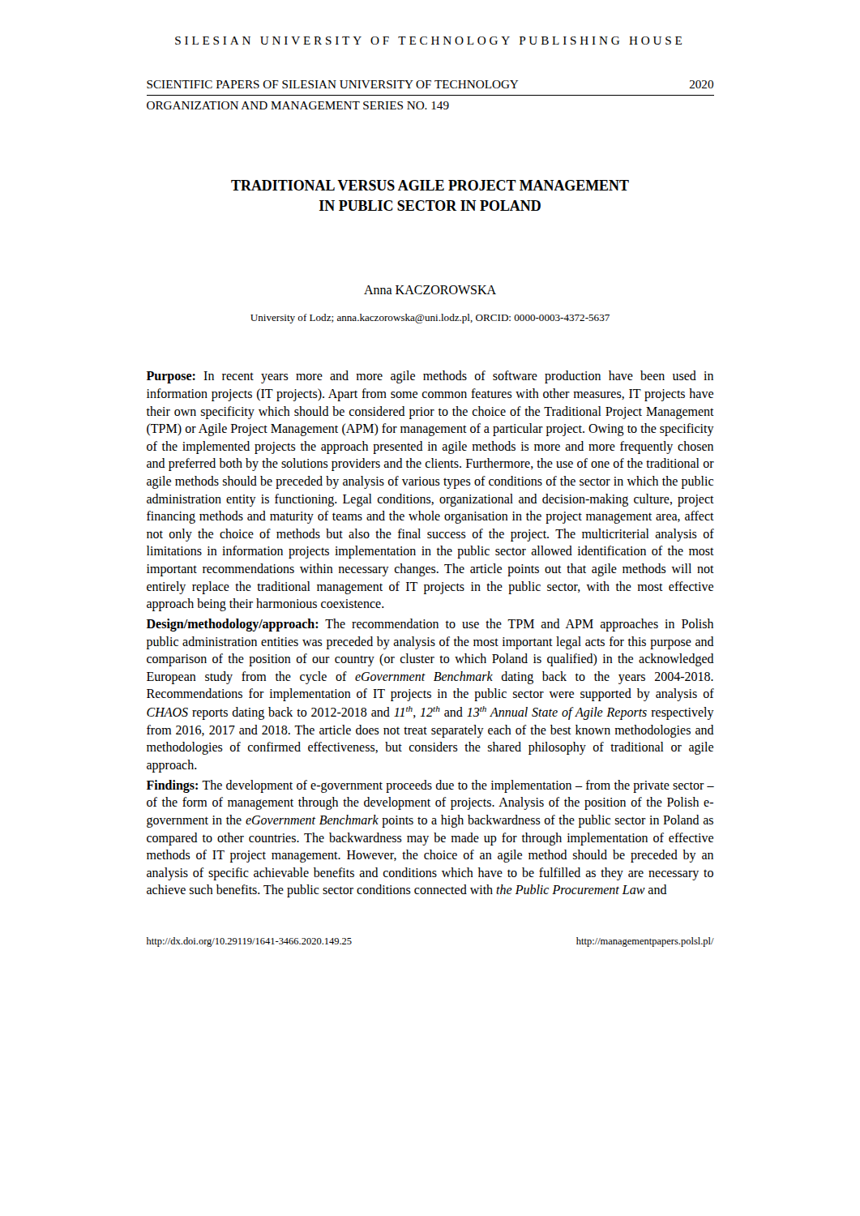SILESIAN UNIVERSITY OF TECHNOLOGY PUBLISHING HOUSE
SCIENTIFIC PAPERS OF SILESIAN UNIVERSITY OF TECHNOLOGY 2020
ORGANIZATION AND MANAGEMENT SERIES NO. 149
TRADITIONAL VERSUS AGILE PROJECT MANAGEMENT
IN PUBLIC SECTOR IN POLAND
Anna KACZOROWSKA
University of Lodz; anna.kaczorowska@uni.lodz.pl, ORCID: 0000-0003-4372-5637
Purpose: In recent years more and more agile methods of software production have been used in information projects (IT projects). Apart from some common features with other measures, IT projects have their own specificity which should be considered prior to the choice of the Traditional Project Management (TPM) or Agile Project Management (APM) for management of a particular project. Owing to the specificity of the implemented projects the approach presented in agile methods is more and more frequently chosen and preferred both by the solutions providers and the clients. Furthermore, the use of one of the traditional or agile methods should be preceded by analysis of various types of conditions of the sector in which the public administration entity is functioning. Legal conditions, organizational and decision-making culture, project financing methods and maturity of teams and the whole organisation in the project management area, affect not only the choice of methods but also the final success of the project. The multicriterial analysis of limitations in information projects implementation in the public sector allowed identification of the most important recommendations within necessary changes. The article points out that agile methods will not entirely replace the traditional management of IT projects in the public sector, with the most effective approach being their harmonious coexistence.
Design/methodology/approach: The recommendation to use the TPM and APM approaches in Polish public administration entities was preceded by analysis of the most important legal acts for this purpose and comparison of the position of our country (or cluster to which Poland is qualified) in the acknowledged European study from the cycle of eGovernment Benchmark dating back to the years 2004-2018. Recommendations for implementation of IT projects in the public sector were supported by analysis of CHAOS reports dating back to 2012-2018 and 11th, 12th and 13th Annual State of Agile Reports respectively from 2016, 2017 and 2018. The article does not treat separately each of the best known methodologies and methodologies of confirmed effectiveness, but considers the shared philosophy of traditional or agile approach.
Findings: The development of e-government proceeds due to the implementation – from the private sector – of the form of management through the development of projects. Analysis of the position of the Polish e-government in the eGovernment Benchmark points to a high backwardness of the public sector in Poland as compared to other countries. The backwardness may be made up for through implementation of effective methods of IT project management. However, the choice of an agile method should be preceded by an analysis of specific achievable benefits and conditions which have to be fulfilled as they are necessary to achieve such benefits. The public sector conditions connected with the Public Procurement Law and
http://dx.doi.org/10.29119/1641-3466.2020.149.25 http://managementpapers.polsl.pl/